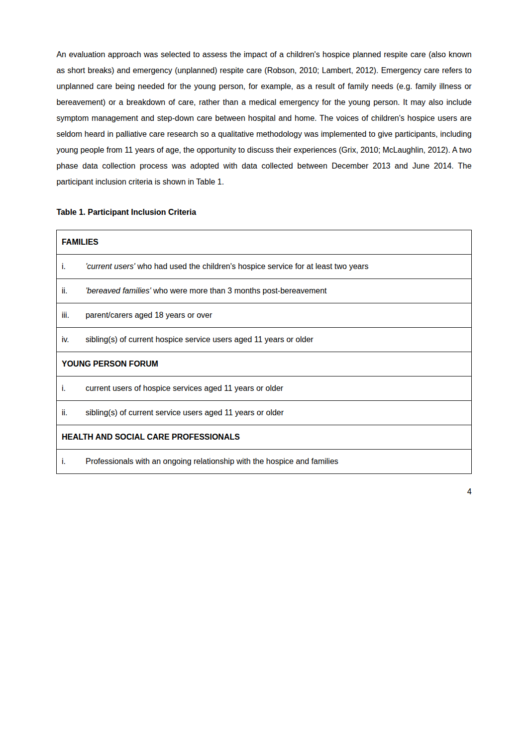An evaluation approach was selected to assess the impact of a children's hospice planned respite care (also known as short breaks) and emergency (unplanned) respite care (Robson, 2010; Lambert, 2012). Emergency care refers to unplanned care being needed for the young person, for example, as a result of family needs (e.g. family illness or bereavement) or a breakdown of care, rather than a medical emergency for the young person. It may also include symptom management and step-down care between hospital and home. The voices of children's hospice users are seldom heard in palliative care research so a qualitative methodology was implemented to give participants, including young people from 11 years of age, the opportunity to discuss their experiences (Grix, 2010; McLaughlin, 2012). A two phase data collection process was adopted with data collected between December 2013 and June 2014. The participant inclusion criteria is shown in Table 1.
Table 1. Participant Inclusion Criteria
| FAMILIES |
| i. 'current users' who had used the children's hospice service for at least two years |
| ii. 'bereaved families' who were more than 3 months post-bereavement |
| iii. parent/carers aged 18 years or over |
| iv. sibling(s) of current hospice service users aged 11 years or older |
| YOUNG PERSON FORUM |
| i. current users of hospice services aged 11 years or older |
| ii. sibling(s) of current service users aged 11 years or older |
| HEALTH AND SOCIAL CARE PROFESSIONALS |
| i. Professionals with an ongoing relationship with the hospice and families |
4